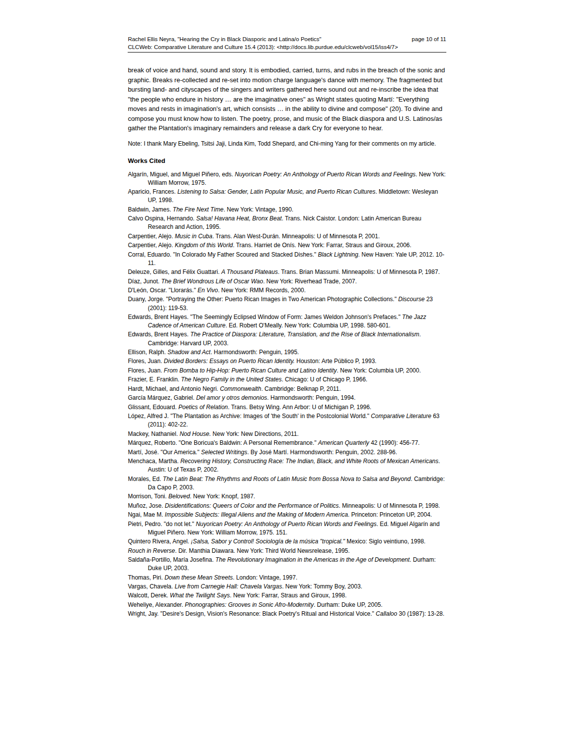Rachel Ellis Neyra, "Hearing the Cry in Black Diasporic and Latina/o Poetics" page 10 of 11
CLCWeb: Comparative Literature and Culture 15.4 (2013): <http://docs.lib.purdue.edu/clcweb/vol15/iss4/7>
break of voice and hand, sound and story. It is embodied, carried, turns, and rubs in the breach of the sonic and graphic. Breaks re-collected and re-set into motion charge language's dance with memory. The fragmented but bursting land- and cityscapes of the singers and writers gathered here sound out and re-inscribe the idea that "the people who endure in history … are the imaginative ones" as Wright states quoting Martí: "Everything moves and rests in imagination's art, which consists … in the ability to divine and compose" (20). To divine and compose you must know how to listen. The poetry, prose, and music of the Black diaspora and U.S. Latinos/as gather the Plantation's imaginary remainders and release a dark Cry for everyone to hear.
Note: I thank Mary Ebeling, Tsitsi Jaji, Linda Kim, Todd Shepard, and Chi-ming Yang for their comments on my article.
Works Cited
Algarín, Miguel, and Miguel Piñero, eds. Nuyorican Poetry: An Anthology of Puerto Rican Words and Feelings. New York: William Morrow, 1975.
Aparicio, Frances. Listening to Salsa: Gender, Latin Popular Music, and Puerto Rican Cultures. Middletown: Wesleyan UP, 1998.
Baldwin, James. The Fire Next Time. New York: Vintage, 1990.
Calvo Ospina, Hernando. Salsa! Havana Heat, Bronx Beat. Trans. Nick Caistor. London: Latin American Bureau Research and Action, 1995.
Carpentier, Alejo. Music in Cuba. Trans. Alan West-Durán. Minneapolis: U of Minnesota P, 2001.
Carpentier, Alejo. Kingdom of this World. Trans. Harriet de Onís. New York: Farrar, Straus and Giroux, 2006.
Corral, Eduardo. "In Colorado My Father Scoured and Stacked Dishes." Black Lightning. New Haven: Yale UP, 2012. 10-11.
Deleuze, Gilles, and Félix Guattari. A Thousand Plateaus. Trans. Brian Massumi. Minneapolis: U of Minnesota P, 1987.
Díaz, Junot. The Brief Wondrous Life of Oscar Wao. New York: Riverhead Trade, 2007.
D'León, Oscar. "Llorarás." En Vivo. New York: RMM Records, 2000.
Duany, Jorge. "Portraying the Other: Puerto Rican Images in Two American Photographic Collections." Discourse 23 (2001): 119-53.
Edwards, Brent Hayes. "The Seemingly Eclipsed Window of Form: James Weldon Johnson's Prefaces." The Jazz Cadence of American Culture. Ed. Robert O'Meally. New York: Columbia UP, 1998. 580-601.
Edwards, Brent Hayes. The Practice of Diaspora: Literature, Translation, and the Rise of Black Internationalism. Cambridge: Harvard UP, 2003.
Ellison, Ralph. Shadow and Act. Harmondsworth: Penguin, 1995.
Flores, Juan. Divided Borders: Essays on Puerto Rican Identity. Houston: Arte Público P, 1993.
Flores, Juan. From Bomba to Hip-Hop: Puerto Rican Culture and Latino Identity. New York: Columbia UP, 2000.
Frazier, E. Franklin. The Negro Family in the United States. Chicago: U of Chicago P, 1966.
Hardt, Michael, and Antonio Negri. Commonwealth. Cambridge: Belknap P, 2011.
García Márquez, Gabriel. Del amor y otros demonios. Harmondsworth: Penguin, 1994.
Glissant, Edouard. Poetics of Relation. Trans. Betsy Wing. Ann Arbor: U of Michigan P, 1996.
López, Alfred J. "The Plantation as Archive: Images of 'the South' in the Postcolonial World." Comparative Literature 63 (2011): 402-22.
Mackey, Nathaniel. Nod House. New York: New Directions, 2011.
Márquez, Roberto. "One Boricua's Baldwin: A Personal Remembrance." American Quarterly 42 (1990): 456-77.
Martí, José. "Our America." Selected Writings. By José Martí. Harmondsworth: Penguin, 2002. 288-96.
Menchaca, Martha. Recovering History, Constructing Race: The Indian, Black, and White Roots of Mexican Americans. Austin: U of Texas P, 2002.
Morales, Ed. The Latin Beat: The Rhythms and Roots of Latin Music from Bossa Nova to Salsa and Beyond. Cambridge: Da Capo P, 2003.
Morrison, Toni. Beloved. New York: Knopf, 1987.
Muñoz, Jose. Disidentifications: Queers of Color and the Performance of Politics. Minneapolis: U of Minnesota P, 1998.
Ngai, Mae M. Impossible Subjects: Illegal Aliens and the Making of Modern America. Princeton: Princeton UP, 2004.
Pietri, Pedro. "do not let." Nuyorican Poetry: An Anthology of Puerto Rican Words and Feelings. Ed. Miguel Algarín and Miguel Piñero. New York: William Morrow, 1975. 151.
Quintero Rivera, Angel. ¡Salsa, Sabor y Control! Sociología de la música "tropical." Mexico: Siglo veintiuno, 1998.
Rouch in Reverse. Dir. Manthia Diawara. New York: Third World Newsrelease, 1995.
Saldaña-Portillo, María Josefina. The Revolutionary Imagination in the Americas in the Age of Development. Durham: Duke UP, 2003.
Thomas, Piri. Down these Mean Streets. London: Vintage, 1997.
Vargas, Chavela. Live from Carnegie Hall: Chavela Vargas. New York: Tommy Boy, 2003.
Walcott, Derek. What the Twilight Says. New York: Farrar, Straus and Giroux, 1998.
Weheliye, Alexander. Phonographies: Grooves in Sonic Afro-Modernity. Durham: Duke UP, 2005.
Wright, Jay. "Desire's Design, Vision's Resonance: Black Poetry's Ritual and Historical Voice." Callaloo 30 (1987): 13-28.